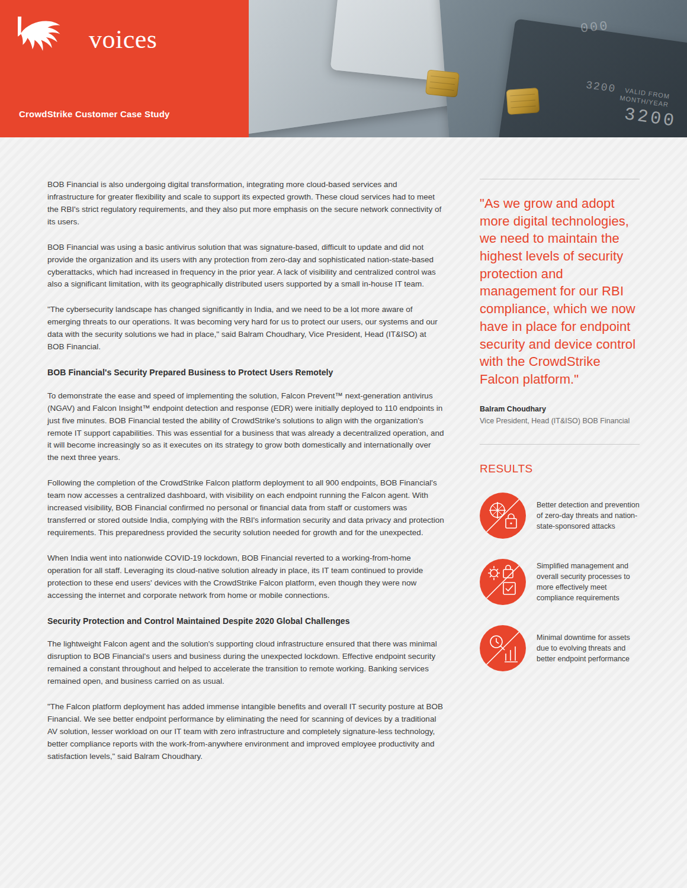voices
CrowdStrike Customer Case Study
000
3200
3200
VALID FROM
MONTH/YEAR
BOB Financial is also undergoing digital transformation, integrating more cloud-based services and infrastructure for greater flexibility and scale to support its expected growth. These cloud services had to meet the RBI's strict regulatory requirements, and they also put more emphasis on the secure network connectivity of its users.
BOB Financial was using a basic antivirus solution that was signature-based, difficult to update and did not provide the organization and its users with any protection from zero-day and sophisticated nation-state-based cyberattacks, which had increased in frequency in the prior year. A lack of visibility and centralized control was also a significant limitation, with its geographically distributed users supported by a small in-house IT team.
"The cybersecurity landscape has changed significantly in India, and we need to be a lot more aware of emerging threats to our operations. It was becoming very hard for us to protect our users, our systems and our data with the security solutions we had in place," said Balram Choudhary, Vice President, Head (IT&ISO) at BOB Financial.
BOB Financial's Security Prepared Business to Protect Users Remotely
To demonstrate the ease and speed of implementing the solution, Falcon Prevent™ next-generation antivirus (NGAV) and Falcon Insight™ endpoint detection and response (EDR) were initially deployed to 110 endpoints in just five minutes. BOB Financial tested the ability of CrowdStrike's solutions to align with the organization's remote IT support capabilities. This was essential for a business that was already a decentralized operation, and it will become increasingly so as it executes on its strategy to grow both domestically and internationally over the next three years.
Following the completion of the CrowdStrike Falcon platform deployment to all 900 endpoints, BOB Financial's team now accesses a centralized dashboard, with visibility on each endpoint running the Falcon agent. With increased visibility, BOB Financial confirmed no personal or financial data from staff or customers was transferred or stored outside India, complying with the RBI's information security and data privacy and protection requirements. This preparedness provided the security solution needed for growth and for the unexpected.
When India went into nationwide COVID-19 lockdown, BOB Financial reverted to a working-from-home operation for all staff. Leveraging its cloud-native solution already in place, its IT team continued to provide protection to these end users' devices with the CrowdStrike Falcon platform, even though they were now accessing the internet and corporate network from home or mobile connections.
Security Protection and Control Maintained Despite 2020 Global Challenges
The lightweight Falcon agent and the solution's supporting cloud infrastructure ensured that there was minimal disruption to BOB Financial's users and business during the unexpected lockdown. Effective endpoint security remained a constant throughout and helped to accelerate the transition to remote working. Banking services remained open, and business carried on as usual.
"The Falcon platform deployment has added immense intangible benefits and overall IT security posture at BOB Financial. We see better endpoint performance by eliminating the need for scanning of devices by a traditional AV solution, lesser workload on our IT team with zero infrastructure and completely signature-less technology, better compliance reports with the work-from-anywhere environment and improved employee productivity and satisfaction levels," said Balram Choudhary.
"As we grow and adopt more digital technologies, we need to maintain the highest levels of security protection and management for our RBI compliance, which we now have in place for endpoint security and device control with the CrowdStrike Falcon platform."
Balram Choudhary Vice President, Head (IT&ISO) BOB Financial
RESULTS
Better detection and prevention of zero-day threats and nation-state-sponsored attacks
Simplified management and overall security processes to more effectively meet compliance requirements
Minimal downtime for assets due to evolving threats and better endpoint performance